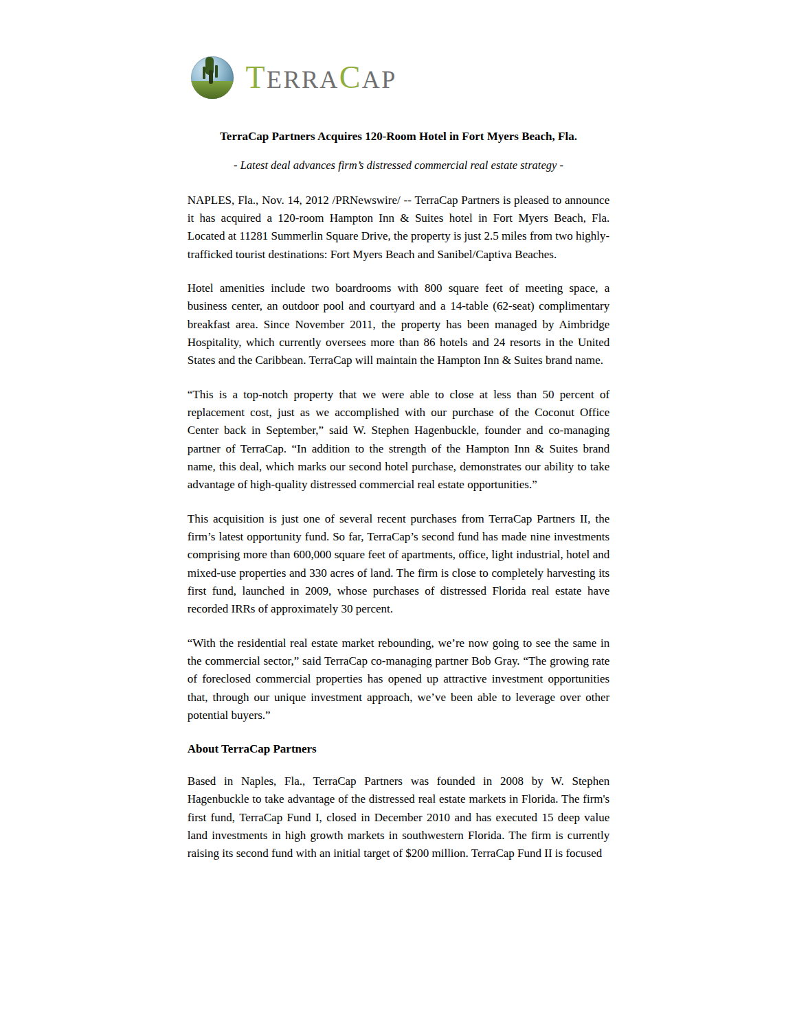TERRA CAP
TerraCap Partners Acquires 120-Room Hotel in Fort Myers Beach, Fla.
- Latest deal advances firm’s distressed commercial real estate strategy -
NAPLES, Fla., Nov. 14, 2012 /PRNewswire/ -- TerraCap Partners is pleased to announce it has acquired a 120-room Hampton Inn & Suites hotel in Fort Myers Beach, Fla. Located at 11281 Summerlin Square Drive, the property is just 2.5 miles from two highly-trafficked tourist destinations: Fort Myers Beach and Sanibel/Captiva Beaches.
Hotel amenities include two boardrooms with 800 square feet of meeting space, a business center, an outdoor pool and courtyard and a 14-table (62-seat) complimentary breakfast area. Since November 2011, the property has been managed by Aimbridge Hospitality, which currently oversees more than 86 hotels and 24 resorts in the United States and the Caribbean. TerraCap will maintain the Hampton Inn & Suites brand name.
“This is a top-notch property that we were able to close at less than 50 percent of replacement cost, just as we accomplished with our purchase of the Coconut Office Center back in September,” said W. Stephen Hagenbuckle, founder and co-managing partner of TerraCap. “In addition to the strength of the Hampton Inn & Suites brand name, this deal, which marks our second hotel purchase, demonstrates our ability to take advantage of high-quality distressed commercial real estate opportunities.”
This acquisition is just one of several recent purchases from TerraCap Partners II, the firm’s latest opportunity fund. So far, TerraCap’s second fund has made nine investments comprising more than 600,000 square feet of apartments, office, light industrial, hotel and mixed-use properties and 330 acres of land. The firm is close to completely harvesting its first fund, launched in 2009, whose purchases of distressed Florida real estate have recorded IRRs of approximately 30 percent.
“With the residential real estate market rebounding, we’re now going to see the same in the commercial sector,” said TerraCap co-managing partner Bob Gray. “The growing rate of foreclosed commercial properties has opened up attractive investment opportunities that, through our unique investment approach, we’ve been able to leverage over other potential buyers.”
About TerraCap Partners
Based in Naples, Fla., TerraCap Partners was founded in 2008 by W. Stephen Hagenbuckle to take advantage of the distressed real estate markets in Florida. The firm's first fund, TerraCap Fund I, closed in December 2010 and has executed 15 deep value land investments in high growth markets in southwestern Florida. The firm is currently raising its second fund with an initial target of $200 million. TerraCap Fund II is focused